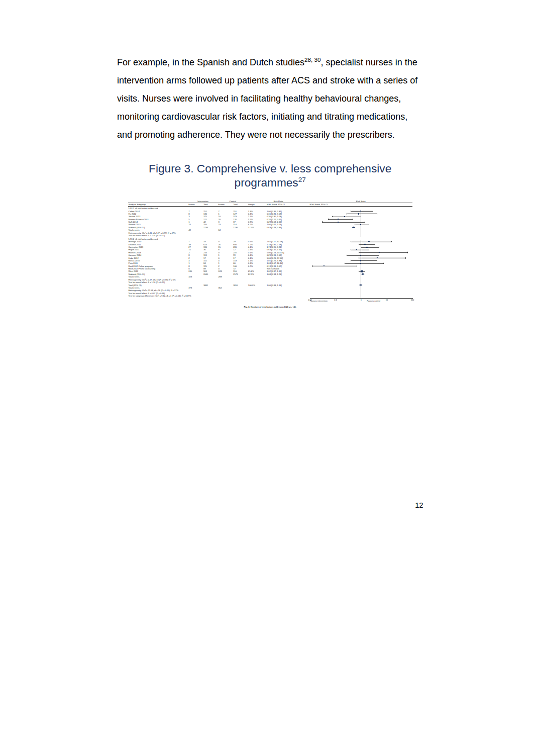For example, in the Spanish and Dutch studies28, 30, specialist nurses in the intervention arms followed up patients after ACS and stroke with a series of visits. Nurses were involved in facilitating healthy behavioural changes, monitoring cardiovascular risk factors, initiating and titrating medications, and promoting adherence. They were not necessarily the prescribers.
Figure 3. Comprehensive v. less comprehensive programmes27
| | Intervention | Control | Risk Ratio | Risk Ratio |
| Study or Subgroup | Events | Total | Events | Total | Weight | M-H, Fixed, 95% CI | M-H, Fixed, 95% CI |
| 5.93.1 >6 risk factors addressed |
| Cohen 2014 | 7 | 251 | 7 | 251 | 1.9% | 1.00 [0.36, 2.81] | |
| He 2012 | 8 | 136 | 1 | 127 | 0.4% | 0.31 [0.81, 7.58] | |
| Jorstad 2013 | 3 | 375 | 10 | 379 | 2.7% | 0.30 [0.90, 1.08] | |
| Moreno-Palanco 2011 | 5 | 121 | 20 | 126 | 5.5% | 0.26 [0.10, 0.67] | |
| Saffi 2014 | 1 | 42 | 3 | 37 | 0.9% | 0.29 [0.03, 2.66] | |
| Stewart 2015 | 24 | 310 | 23 | 314 | 6.2% | 1.06 [0.61, 1.03] | |
| Subtotal (95% CI) | | 1236 | | 1236 | 17.5% | 0.63 [0.43, 0.93] | |
| Total events | 48 | | 64 | | | | |
| Heterogeneity: Chi² = 0.41, df= 5 (P = 0.99); I² = 47% | |
| Test for overall effect: Z = 2.34 (P = 0.02) | |
| 5.93.2 <6 risk factors addressed |
| Astengo 2010 | 1 | 33 | 0 | 29 | 0.1% | 2.65 [0.11, 62.58] | |
| Dratone 2011 | 38 | 624 | 26 | 600 | 7.2% | 1.33 [0.81, 2.18] | |
| Carrington 2013 | 27 | 336 | 15 | 286 | 4.1% | 1.74 [0.95, 3.21] | |
| Haglin 2011 | 15 | 36 | 8 | 12 | 2.4% | 0.63 [0.42, 1.66] | |
| Hawkes 2013 | 2 | 216 | 0 | 216 | 0.1% | 5.00 [0.24, 103.04] | |
| Janssen 2014 | 8 | 113 | 1 | 99 | 0.4% | 0.29 [0.91, 7.09] | |
| Hebe 2012 | 2 | 17 | 0 | 17 | 0.1% | 5.00 [0.26, 97.00] | |
| Mosca 2010 | 4 | 151 | 4 | 153 | 1.1% | 1.01 [0.26, 3.98] | |
| Peto 2011 | 1 | 84 | 1 | 60 | 0.3% | 1.03 [0.07, 16.14] | |
| Reid 2012 Online program | 8 | 115 | 2 | 100 | 0.7% | 0.19 [0.91, 3.07] | |
| Reid 2012 Phone counselling | 0 | 89 | 0 | 72 | | Not estimable | |
| West 2012 | 245 | 903 | 243 | 910 | 65.6% | 1.02 [0.87, 1.19] | |
| Subtotal (95% CI) | | 2645 | | 2579 | 82.5% | 1.08 [0.94, 1.24] | |
| Total events | 323 | | 288 | | | | |
| Heterogeneity: Chi² = 0.47, df= 10 (P = 0.58); I² = 0% | |
| Test for overall effect: Z = 1.10 (P = 0.27) | |
| Total (95% CI) | | 3881 | | 3810 | 100.0% | 1.00 [0.88, 1.14] | |
| Total events | 373 | | 362 | | | | |
| Heterogeneity: Chi² = 21.94, df = 16 (P = 0.15); I² = 27% | |
| Test for overall effect: Z = 0.07 (P = 0.96) | |
| Test for subgroup differences: Chi² = 9.62, df = 1 (P = 0.01), I² = 84.9% | |
0.01
0.1
1
10
100
Favours intervention
Favours control
Fig. 6. Number of risk factors addressed (≥6 vs. <6).
12